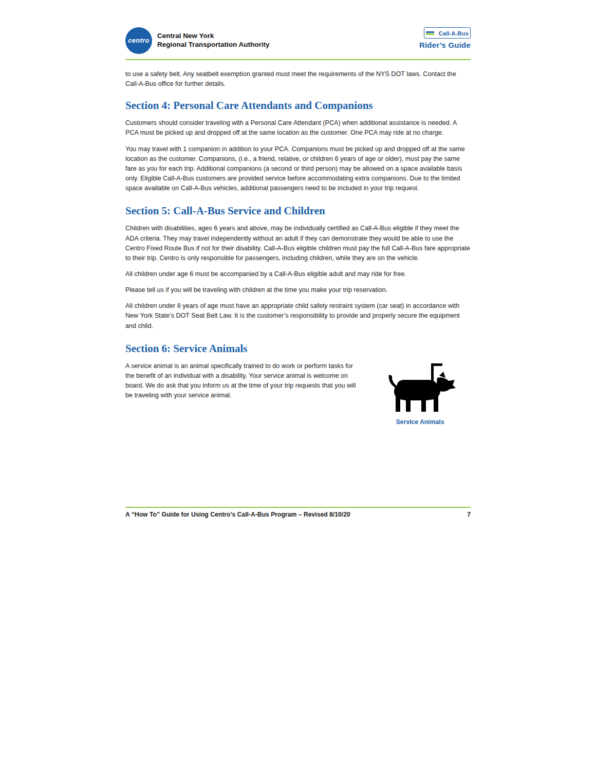centro
Central New York
Regional Transportation Authority
Call-A-Bus
Rider’s Guide
to use a safety belt. Any seatbelt exemption granted must meet the requirements of the NYS DOT laws. Contact the Call-A-Bus office for further details.
Section 4: Personal Care Attendants and Companions
Customers should consider traveling with a Personal Care Attendant (PCA) when additional assistance is needed. A PCA must be picked up and dropped off at the same location as the customer. One PCA may ride at no charge.
You may travel with 1 companion in addition to your PCA. Companions must be picked up and dropped off at the same location as the customer. Companions, (i.e., a friend, relative, or children 6 years of age or older), must pay the same fare as you for each trip. Additional companions (a second or third person) may be allowed on a space available basis only. Eligible Call-A-Bus customers are provided service before accommodating extra companions. Due to the limited space available on Call-A-Bus vehicles, additional passengers need to be included in your trip request.
Section 5: Call-A-Bus Service and Children
Children with disabilities, ages 6 years and above, may be individually certified as Call-A-Bus eligible if they meet the ADA criteria. They may travel independently without an adult if they can demonstrate they would be able to use the Centro Fixed Route Bus if not for their disability. Call-A-Bus eligible children must pay the full Call-A-Bus fare appropriate to their trip. Centro is only responsible for passengers, including children, while they are on the vehicle.
All children under age 6 must be accompanied by a Call-A-Bus eligible adult and may ride for free.
Please tell us if you will be traveling with children at the time you make your trip reservation.
All children under 8 years of age must have an appropriate child safety restraint system (car seat) in accordance with New York State’s DOT Seat Belt Law. It is the customer’s responsibility to provide and properly secure the equipment and child.
Section 6: Service Animals
Service Animals
A service animal is an animal specifically trained to do work or perform tasks for the benefit of an individual with a disability. Your service animal is welcome on board. We do ask that you inform us at the time of your trip requests that you will be traveling with your service animal.
A “How To” Guide for Using Centro’s Call-A-Bus Program – Revised 8/10/20
7